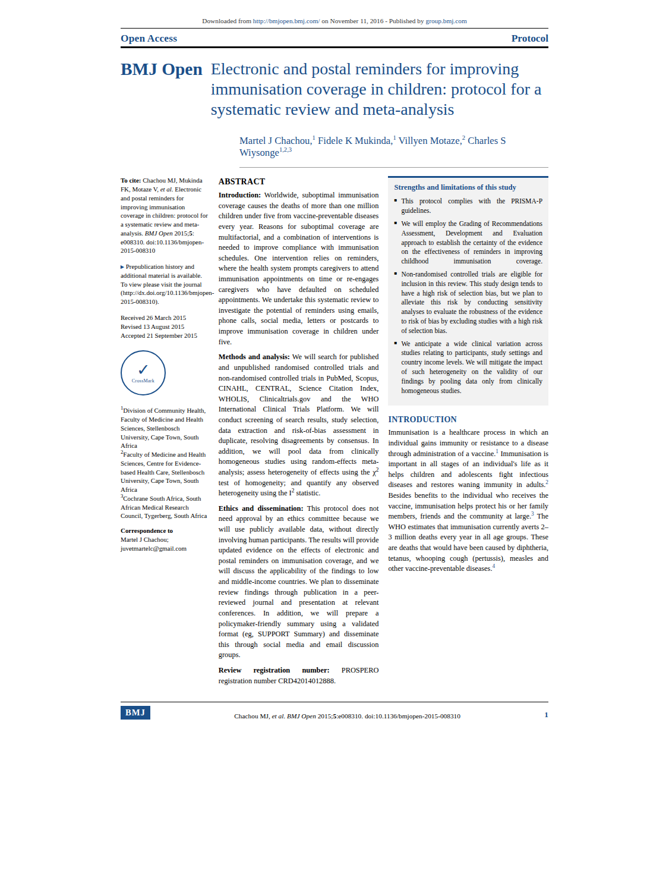Downloaded from http://bmjopen.bmj.com/ on November 11, 2016 - Published by group.bmj.com
Open Access
Protocol
BMJ Open
Electronic and postal reminders for improving immunisation coverage in children: protocol for a systematic review and meta-analysis
Martel J Chachou,1 Fidele K Mukinda,1 Villyen Motaze,2 Charles S Wiysonge1,2,3
To cite: Chachou MJ, Mukinda FK, Motaze V, et al. Electronic and postal reminders for improving immunisation coverage in children: protocol for a systematic review and meta-analysis. BMJ Open 2015;5: e008310. doi:10.1136/bmjopen-2015-008310
▸ Prepublication history and additional material is available. To view please visit the journal (http://dx.doi.org/10.1136/bmjopen-2015-008310).
Received 26 March 2015
Revised 13 August 2015
Accepted 21 September 2015
✓
CrossMark
1Division of Community Health, Faculty of Medicine and Health Sciences, Stellenbosch University, Cape Town, South Africa
2Faculty of Medicine and Health Sciences, Centre for Evidence-based Health Care, Stellenbosch University, Cape Town, South Africa
3Cochrane South Africa, South African Medical Research Council, Tygerberg, South Africa
Correspondence to
Martel J Chachou;
juvetmartelc@gmail.com
ABSTRACT
Introduction: Worldwide, suboptimal immunisation coverage causes the deaths of more than one million children under five from vaccine-preventable diseases every year. Reasons for suboptimal coverage are multifactorial, and a combination of interventions is needed to improve compliance with immunisation schedules. One intervention relies on reminders, where the health system prompts caregivers to attend immunisation appointments on time or re-engages caregivers who have defaulted on scheduled appointments. We undertake this systematic review to investigate the potential of reminders using emails, phone calls, social media, letters or postcards to improve immunisation coverage in children under five.
Methods and analysis: We will search for published and unpublished randomised controlled trials and non-randomised controlled trials in PubMed, Scopus, CINAHL, CENTRAL, Science Citation Index, WHOLIS, Clinicaltrials.gov and the WHO International Clinical Trials Platform. We will conduct screening of search results, study selection, data extraction and risk-of-bias assessment in duplicate, resolving disagreements by consensus. In addition, we will pool data from clinically homogeneous studies using random-effects meta-analysis; assess heterogeneity of effects using the χ2 test of homogeneity; and quantify any observed heterogeneity using the I2 statistic.
Ethics and dissemination: This protocol does not need approval by an ethics committee because we will use publicly available data, without directly involving human participants. The results will provide updated evidence on the effects of electronic and postal reminders on immunisation coverage, and we will discuss the applicability of the findings to low and middle-income countries. We plan to disseminate review findings through publication in a peer-reviewed journal and presentation at relevant conferences. In addition, we will prepare a policymaker-friendly summary using a validated format (eg, SUPPORT Summary) and disseminate this through social media and email discussion groups.
Review registration number: PROSPERO registration number CRD42014012888.
Strengths and limitations of this study
This protocol complies with the PRISMA-P guidelines.
We will employ the Grading of Recommendations Assessment, Development and Evaluation approach to establish the certainty of the evidence on the effectiveness of reminders in improving childhood immunisation coverage.
Non-randomised controlled trials are eligible for inclusion in this review. This study design tends to have a high risk of selection bias, but we plan to alleviate this risk by conducting sensitivity analyses to evaluate the robustness of the evidence to risk of bias by excluding studies with a high risk of selection bias.
We anticipate a wide clinical variation across studies relating to participants, study settings and country income levels. We will mitigate the impact of such heterogeneity on the validity of our findings by pooling data only from clinically homogeneous studies.
INTRODUCTION
Immunisation is a healthcare process in which an individual gains immunity or resistance to a disease through administration of a vaccine.1 Immunisation is important in all stages of an individual's life as it helps children and adolescents fight infectious diseases and restores waning immunity in adults.2 Besides benefits to the individual who receives the vaccine, immunisation helps protect his or her family members, friends and the community at large.3 The WHO estimates that immunisation currently averts 2–3 million deaths every year in all age groups. These are deaths that would have been caused by diphtheria, tetanus, whooping cough (pertussis), measles and other vaccine-preventable diseases.4
BMJ
Chachou MJ, et al. BMJ Open 2015;5:e008310. doi:10.1136/bmjopen-2015-008310
1